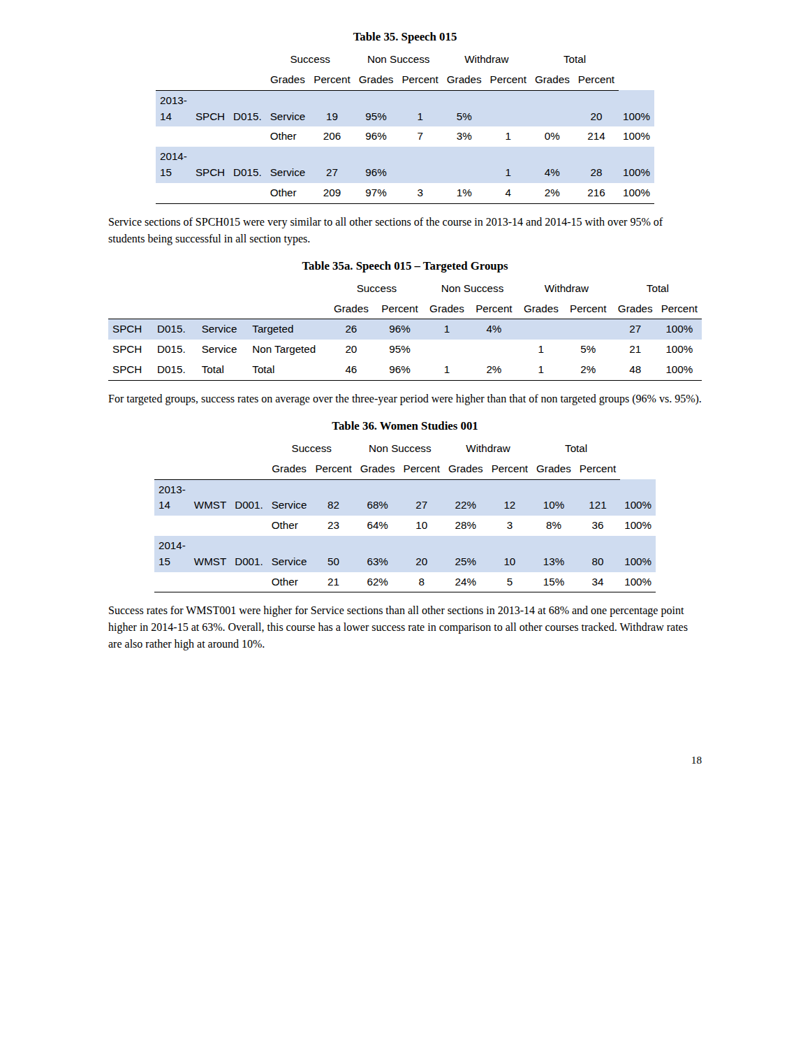Table 35. Speech 015
| | | | Success | Non Success | Withdraw | Total |
| --- | --- | --- | --- | --- | --- | --- |
| | | | Grades | Percent | Grades | Percent | Grades | Percent | Grades | Percent |
| 2013-14 | SPCH | D015. | Service | 19 | 95% | 1 | 5% | | | 20 | 100% |
| | | | Other | 206 | 96% | 7 | 3% | 1 | 0% | 214 | 100% |
| 2014-15 | SPCH | D015. | Service | 27 | 96% | | | 1 | 4% | 28 | 100% |
| | | | Other | 209 | 97% | 3 | 1% | 4 | 2% | 216 | 100% |
Service sections of SPCH015 were very similar to all other sections of the course in 2013-14 and 2014-15 with over 95% of students being successful in all section types.
Table 35a. Speech 015 – Targeted Groups
| | | | | Success | Non Success | Withdraw | Total |
| --- | --- | --- | --- | --- | --- | --- | --- |
| | | | | Grades | Percent | Grades | Percent | Grades | Percent | Grades | Percent |
| SPCH | D015. | Service | Targeted | 26 | 96% | 1 | 4% | | | 27 | 100% |
| SPCH | D015. | Service | Non Targeted | 20 | 95% | | | 1 | 5% | 21 | 100% |
| SPCH | D015. | Total | Total | 46 | 96% | 1 | 2% | 1 | 2% | 48 | 100% |
For targeted groups, success rates on average over the three-year period were higher than that of non targeted groups (96% vs. 95%).
Table 36. Women Studies 001
| | | | Success | Non Success | Withdraw | Total |
| --- | --- | --- | --- | --- | --- | --- |
| | | | Grades | Percent | Grades | Percent | Grades | Percent | Grades | Percent |
| 2013-14 | WMST | D001. | Service | 82 | 68% | 27 | 22% | 12 | 10% | 121 | 100% |
| | | | Other | 23 | 64% | 10 | 28% | 3 | 8% | 36 | 100% |
| 2014-15 | WMST | D001. | Service | 50 | 63% | 20 | 25% | 10 | 13% | 80 | 100% |
| | | | Other | 21 | 62% | 8 | 24% | 5 | 15% | 34 | 100% |
Success rates for WMST001 were higher for Service sections than all other sections in 2013-14 at 68% and one percentage point higher in 2014-15 at 63%. Overall, this course has a lower success rate in comparison to all other courses tracked. Withdraw rates are also rather high at around 10%.
18